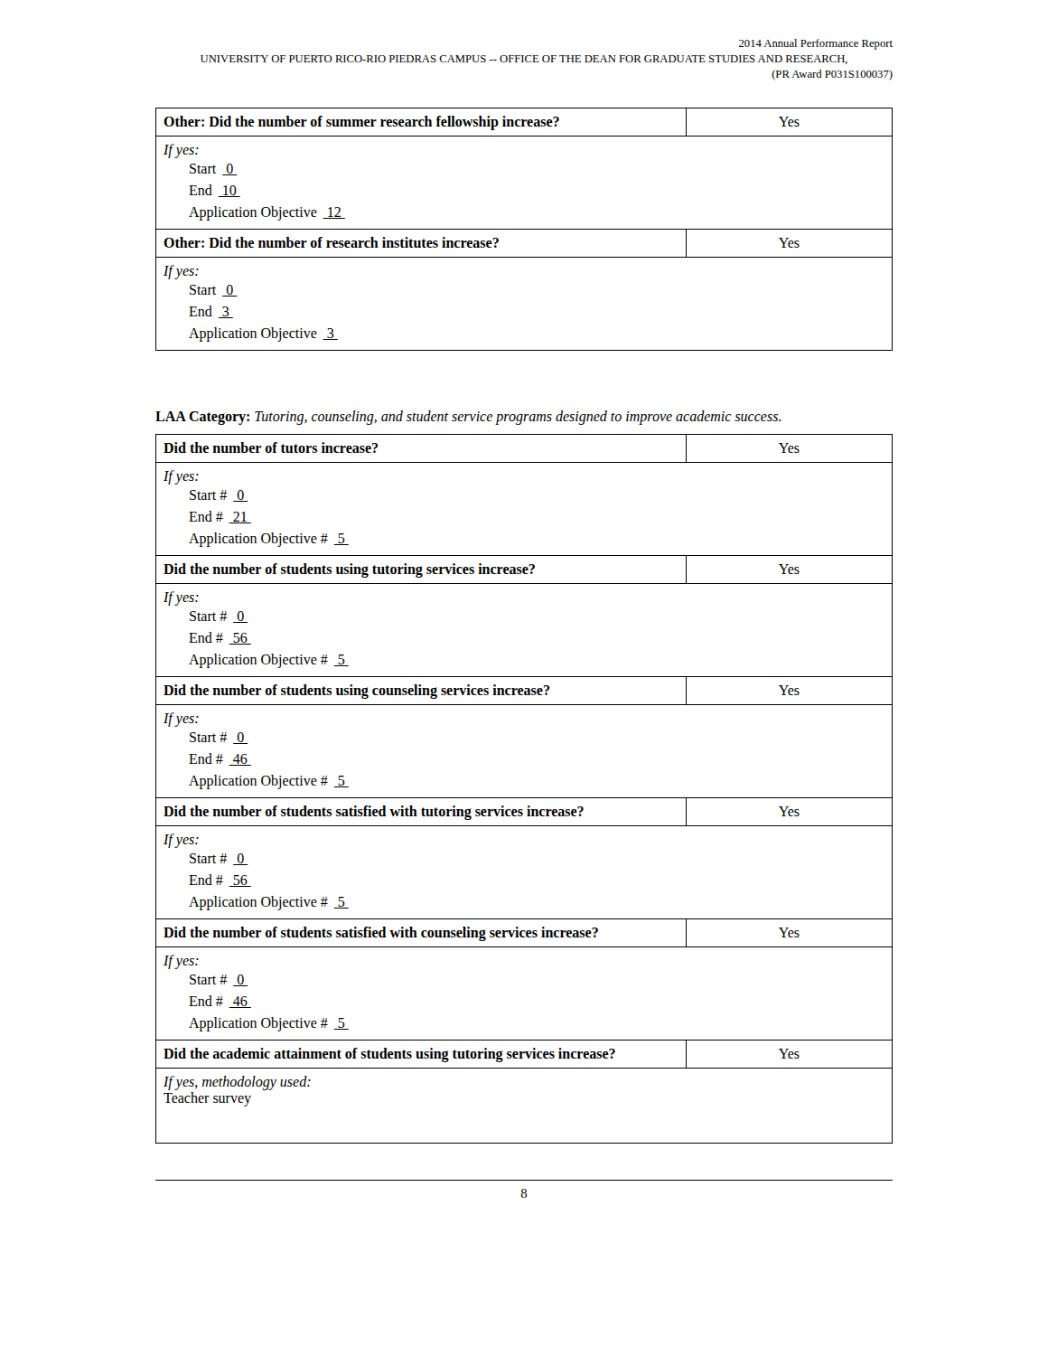2014 Annual Performance Report
University of Puerto Rico-Rio Piedras Campus -- Office of the Dean for Graduate Studies and Research,
(PR Award P031S100037)
| Other: Did the number of summer research fellowship increase? | Yes |
| If yes: Start 0 End 10 Application Objective 12 |
| Other: Did the number of research institutes increase? | Yes |
| If yes: Start 0 End 3 Application Objective 3 |
LAA Category: Tutoring, counseling, and student service programs designed to improve academic success.
| Did the number of tutors increase? | Yes |
| If yes: Start # 0 End # 21 Application Objective # 5 |
| Did the number of students using tutoring services increase? | Yes |
| If yes: Start # 0 End # 56 Application Objective # 5 |
| Did the number of students using counseling services increase? | Yes |
| If yes: Start # 0 End # 46 Application Objective # 5 |
| Did the number of students satisfied with tutoring services increase? | Yes |
| If yes: Start # 0 End # 56 Application Objective # 5 |
| Did the number of students satisfied with counseling services increase? | Yes |
| If yes: Start # 0 End # 46 Application Objective # 5 |
| Did the academic attainment of students using tutoring services increase? | Yes |
| If yes, methodology used: Teacher survey |
8